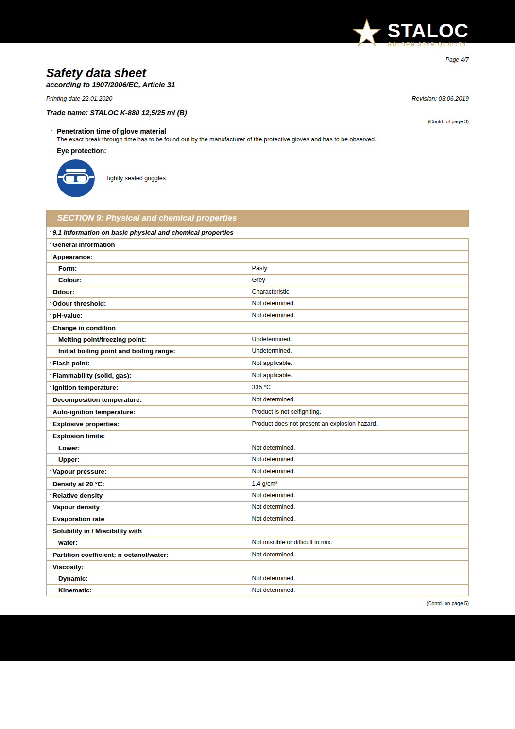STALOC
GOLDEN STAR QUALITY
Page 4/7
Safety data sheet
according to 1907/2006/EC, Article 31
Printing date 22.01.2020 Revision: 03.06.2019
Trade name: STALOC K-880 12,5/25 ml (B)
(Contd. of page 3)
· Penetration time of glove material
The exact break through time has to be found out by the manufacturer of the protective gloves and has to be observed.
· Eye protection:
Tightly sealed goggles
SECTION 9: Physical and chemical properties
| · 9.1 Information on basic physical and chemical properties |
| · General Information |
| · Appearance: | |
| Form: | Pasty |
| Colour: | Grey |
| · Odour: | Characteristic |
| · Odour threshold: | Not determined. |
| · pH-value: | Not determined. |
| · Change in condition | |
| Melting point/freezing point: | Undetermined. |
| Initial boiling point and boiling range: | Undetermined. |
| · Flash point: | Not applicable. |
| · Flammability (solid, gas): | Not applicable. |
| · Ignition temperature: | 335 °C |
| · Decomposition temperature: | Not determined. |
| · Auto-ignition temperature: | Product is not selfigniting. |
| · Explosive properties: | Product does not present an explosion hazard. |
| · Explosion limits: | |
| Lower: | Not determined. |
| Upper: | Not determined. |
| · Vapour pressure: | Not determined. |
| · Density at 20 °C: | 1.4 g/cm³ |
| · Relative density | Not determined. |
| · Vapour density | Not determined. |
| · Evaporation rate | Not determined. |
| · Solubility in / Miscibility with | |
| water: | Not miscible or difficult to mix. |
| · Partition coefficient: n-octanol/water: | Not determined. |
| · Viscosity: | |
| Dynamic: | Not determined. |
| Kinematic: | Not determined. |
(Contd. on page 5)